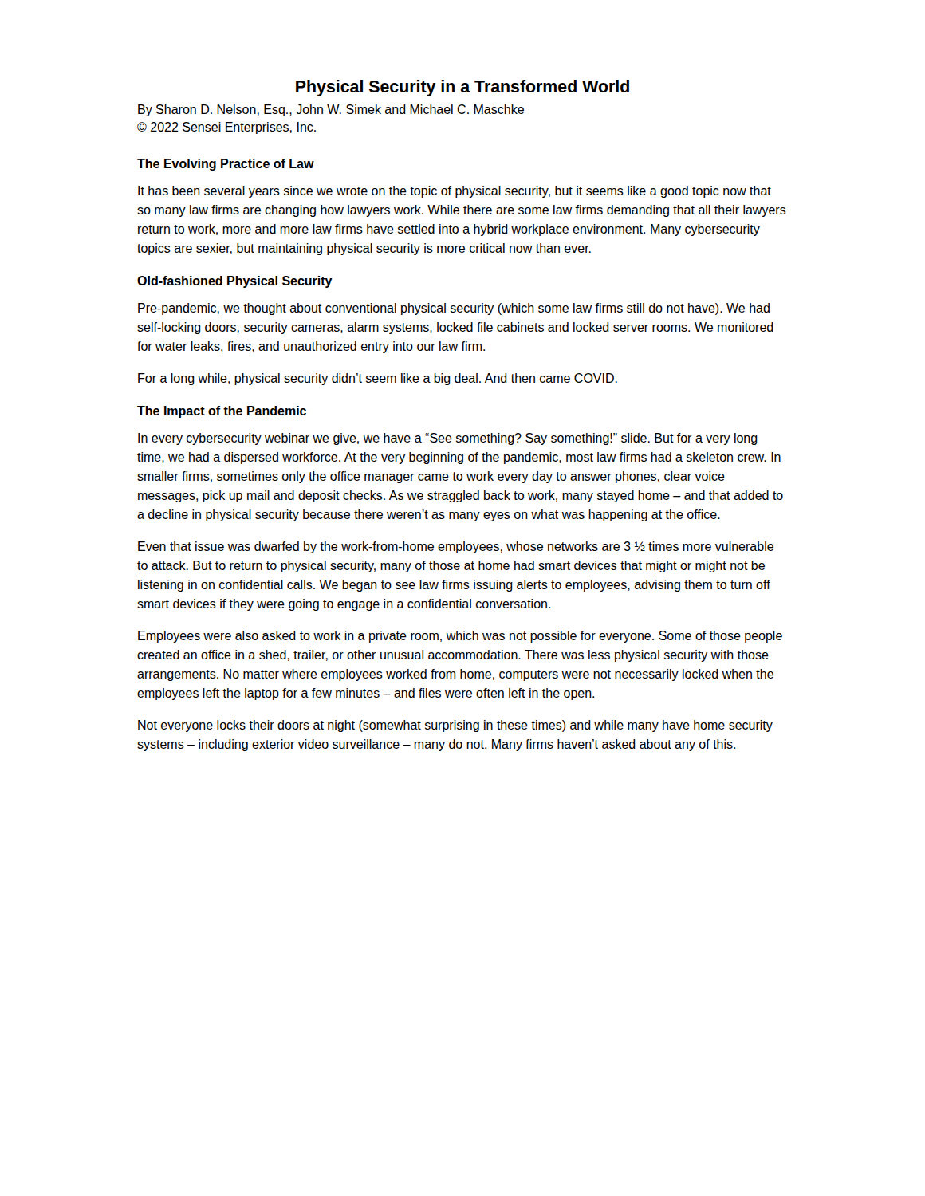Physical Security in a Transformed World
By Sharon D. Nelson, Esq., John W. Simek and Michael C. Maschke
© 2022 Sensei Enterprises, Inc.
The Evolving Practice of Law
It has been several years since we wrote on the topic of physical security, but it seems like a good topic now that so many law firms are changing how lawyers work. While there are some law firms demanding that all their lawyers return to work, more and more law firms have settled into a hybrid workplace environment. Many cybersecurity topics are sexier, but maintaining physical security is more critical now than ever.
Old-fashioned Physical Security
Pre-pandemic, we thought about conventional physical security (which some law firms still do not have). We had self-locking doors, security cameras, alarm systems, locked file cabinets and locked server rooms. We monitored for water leaks, fires, and unauthorized entry into our law firm.
For a long while, physical security didn’t seem like a big deal. And then came COVID.
The Impact of the Pandemic
In every cybersecurity webinar we give, we have a “See something? Say something!” slide. But for a very long time, we had a dispersed workforce. At the very beginning of the pandemic, most law firms had a skeleton crew. In smaller firms, sometimes only the office manager came to work every day to answer phones, clear voice messages, pick up mail and deposit checks. As we straggled back to work, many stayed home – and that added to a decline in physical security because there weren’t as many eyes on what was happening at the office.
Even that issue was dwarfed by the work-from-home employees, whose networks are 3 ½ times more vulnerable to attack. But to return to physical security, many of those at home had smart devices that might or might not be listening in on confidential calls. We began to see law firms issuing alerts to employees, advising them to turn off smart devices if they were going to engage in a confidential conversation.
Employees were also asked to work in a private room, which was not possible for everyone. Some of those people created an office in a shed, trailer, or other unusual accommodation. There was less physical security with those arrangements. No matter where employees worked from home, computers were not necessarily locked when the employees left the laptop for a few minutes – and files were often left in the open.
Not everyone locks their doors at night (somewhat surprising in these times) and while many have home security systems – including exterior video surveillance – many do not. Many firms haven’t asked about any of this.